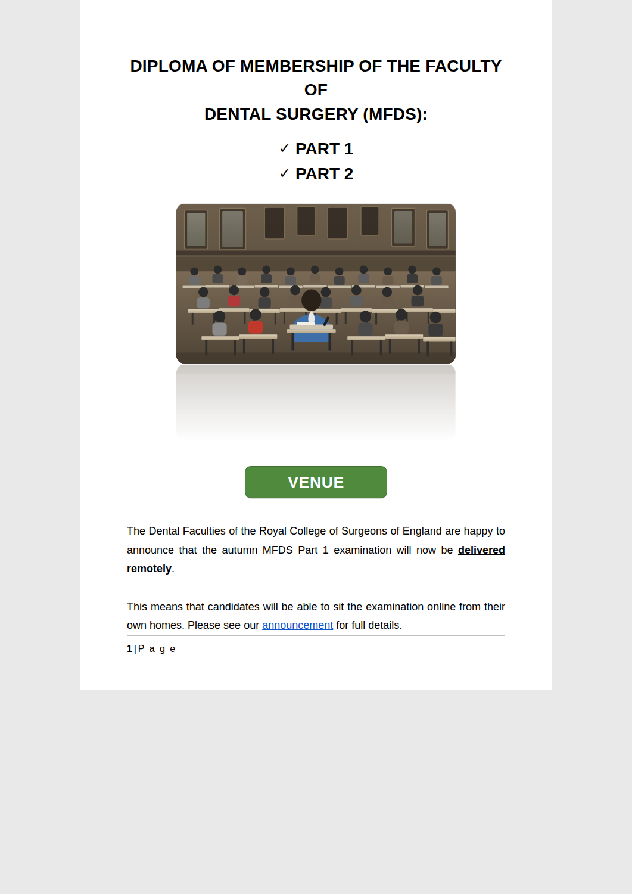DIPLOMA OF MEMBERSHIP OF THE FACULTY OF
DENTAL SURGERY (MFDS):
✓PART 1 ✓PART 2
VENUE
The Dental Faculties of the Royal College of Surgeons of England are happy to announce that the autumn MFDS Part 1 examination will now be delivered remotely.
This means that candidates will be able to sit the examination online from their own homes. Please see our announcement for full details.
1|P a g e